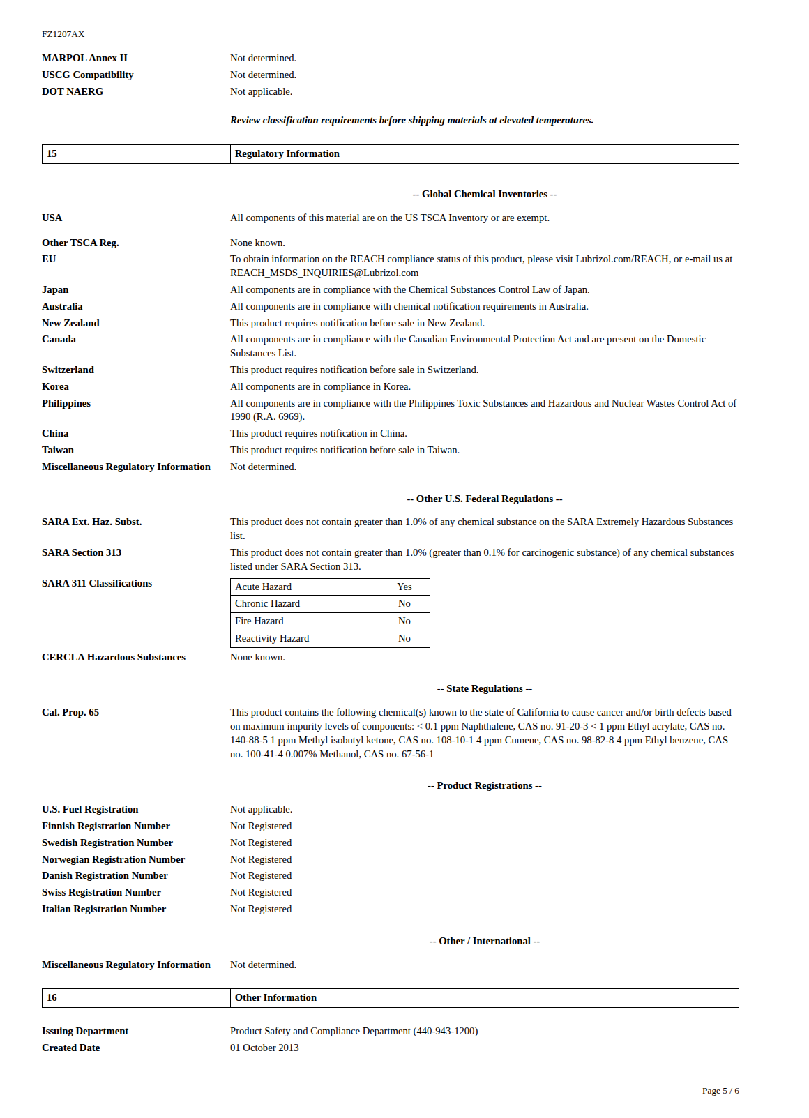FZ1207AX
| MARPOL Annex II | Not determined. |
| USCG Compatibility | Not determined. |
| DOT NAERG | Not applicable. |
| | Review classification requirements before shipping materials at elevated temperatures. |
| 15 | Regulatory Information |
| | -- Global Chemical Inventories -- |
| USA | All components of this material are on the US TSCA Inventory or are exempt. |
| Other TSCA Reg. | None known. |
| EU | To obtain information on the REACH compliance status of this product, please visit Lubrizol.com/REACH, or e-mail us at REACH_MSDS_INQUIRIES@Lubrizol.com |
| Japan | All components are in compliance with the Chemical Substances Control Law of Japan. |
| Australia | All components are in compliance with chemical notification requirements in Australia. |
| New Zealand | This product requires notification before sale in New Zealand. |
| Canada | All components are in compliance with the Canadian Environmental Protection Act and are present on the Domestic Substances List. |
| Switzerland | This product requires notification before sale in Switzerland. |
| Korea | All components are in compliance in Korea. |
| Philippines | All components are in compliance with the Philippines Toxic Substances and Hazardous and Nuclear Wastes Control Act of 1990 (R.A. 6969). |
| China | This product requires notification in China. |
| Taiwan | This product requires notification before sale in Taiwan. |
| Miscellaneous Regulatory Information | Not determined. |
| | -- Other U.S. Federal Regulations -- |
| SARA Ext. Haz. Subst. | This product does not contain greater than 1.0% of any chemical substance on the SARA Extremely Hazardous Substances list. |
| SARA Section 313 | This product does not contain greater than 1.0% (greater than 0.1% for carcinogenic substance) of any chemical substances listed under SARA Section 313. |
| SARA 311 Classifications | / Acute Hazard / Yes / / Chronic Hazard / No / / Fire Hazard / No / / Reactivity Hazard / No / |
| CERCLA Hazardous Substances | None known. |
| | -- State Regulations -- |
| Cal. Prop. 65 | This product contains the following chemical(s) known to the state of California to cause cancer and/or birth defects based on maximum impurity levels of components: < 0.1 ppm Naphthalene, CAS no. 91-20-3 < 1 ppm Ethyl acrylate, CAS no. 140-88-5 1 ppm Methyl isobutyl ketone, CAS no. 108-10-1 4 ppm Cumene, CAS no. 98-82-8 4 ppm Ethyl benzene, CAS no. 100-41-4 0.007% Methanol, CAS no. 67-56-1 |
| | -- Product Registrations -- |
| U.S. Fuel Registration | Not applicable. |
| Finnish Registration Number | Not Registered |
| Swedish Registration Number | Not Registered |
| Norwegian Registration Number | Not Registered |
| Danish Registration Number | Not Registered |
| Swiss Registration Number | Not Registered |
| Italian Registration Number | Not Registered |
| | -- Other / International -- |
| Miscellaneous Regulatory Information | Not determined. |
| 16 | Other Information |
| Issuing Department | Product Safety and Compliance Department (440-943-1200) |
| Created Date | 01 October 2013 |
Page 5 / 6